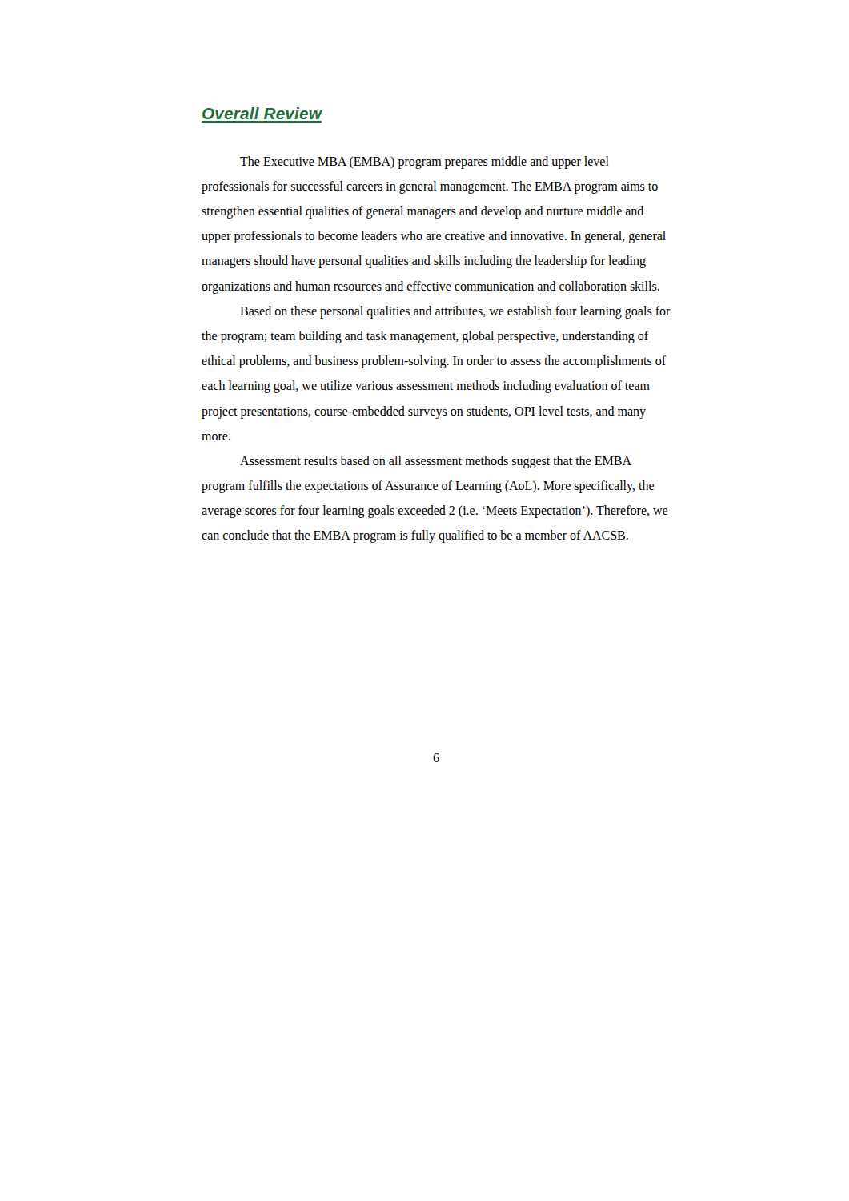Overall Review
The Executive MBA (EMBA) program prepares middle and upper level professionals for successful careers in general management. The EMBA program aims to strengthen essential qualities of general managers and develop and nurture middle and upper professionals to become leaders who are creative and innovative. In general, general managers should have personal qualities and skills including the leadership for leading organizations and human resources and effective communication and collaboration skills.
Based on these personal qualities and attributes, we establish four learning goals for the program; team building and task management, global perspective, understanding of ethical problems, and business problem-solving. In order to assess the accomplishments of each learning goal, we utilize various assessment methods including evaluation of team project presentations, course-embedded surveys on students, OPI level tests, and many more.
Assessment results based on all assessment methods suggest that the EMBA program fulfills the expectations of Assurance of Learning (AoL). More specifically, the average scores for four learning goals exceeded 2 (i.e. ‘Meets Expectation’). Therefore, we can conclude that the EMBA program is fully qualified to be a member of AACSB.
6